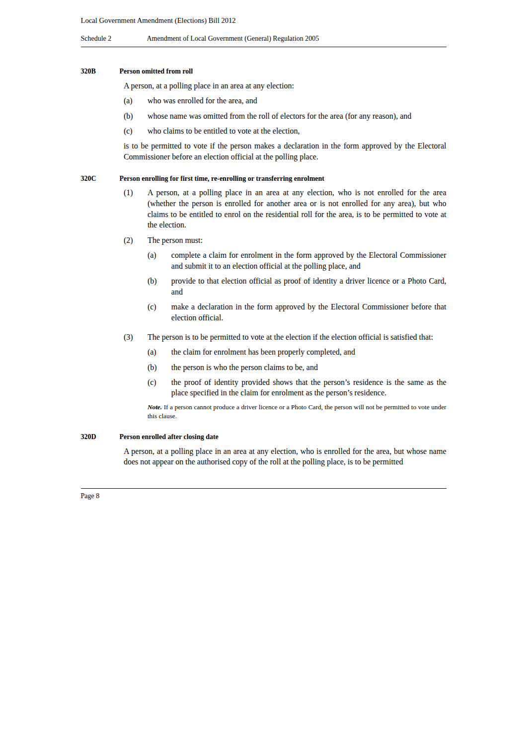Local Government Amendment (Elections) Bill 2012
Schedule 2 Amendment of Local Government (General) Regulation 2005
320B
Person omitted from roll
A person, at a polling place in an area at any election:
(a) who was enrolled for the area, and
(b) whose name was omitted from the roll of electors for the area (for any reason), and
(c) who claims to be entitled to vote at the election,
is to be permitted to vote if the person makes a declaration in the form approved by the Electoral Commissioner before an election official at the polling place.
320C
Person enrolling for first time, re-enrolling or transferring enrolment
(1)
A person, at a polling place in an area at any election, who is not enrolled for the area (whether the person is enrolled for another area or is not enrolled for any area), but who claims to be entitled to enrol on the residential roll for the area, is to be permitted to vote at the election.
(2)
The person must:
(a) complete a claim for enrolment in the form approved by the Electoral Commissioner and submit it to an election official at the polling place, and
(b) provide to that election official as proof of identity a driver licence or a Photo Card, and
(c) make a declaration in the form approved by the Electoral Commissioner before that election official.
(3)
The person is to be permitted to vote at the election if the election official is satisfied that:
(a) the claim for enrolment has been properly completed, and
(b) the person is who the person claims to be, and
(c) the proof of identity provided shows that the person’s residence is the same as the place specified in the claim for enrolment as the person’s residence.
Note. If a person cannot produce a driver licence or a Photo Card, the person will not be permitted to vote under this clause.
320D
Person enrolled after closing date
A person, at a polling place in an area at any election, who is enrolled for the area, but whose name does not appear on the authorised copy of the roll at the polling place, is to be permitted
Page 8